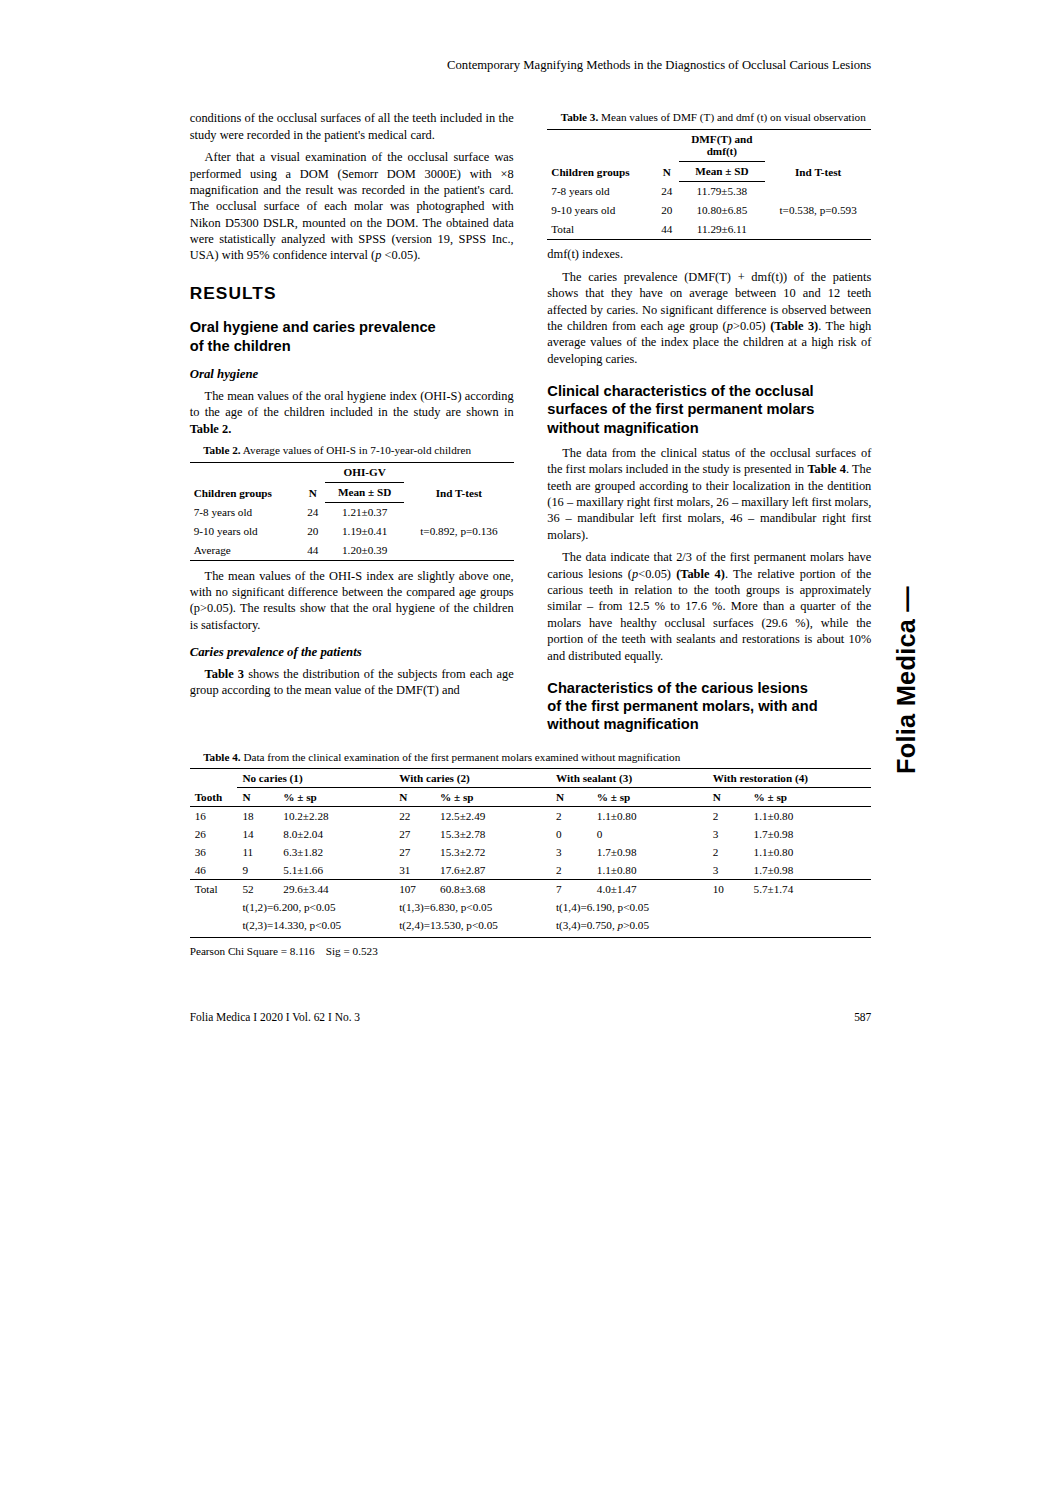Contemporary Magnifying Methods in the Diagnostics of Occlusal Carious Lesions
conditions of the occlusal surfaces of all the teeth included in the study were recorded in the patient's medical card.
After that a visual examination of the occlusal surface was performed using a DOM (Semorr DOM 3000E) with ×8 magnification and the result was recorded in the patient's card. The occlusal surface of each molar was photographed with Nikon D5300 DSLR, mounted on the DOM. The obtained data were statistically analyzed with SPSS (version 19, SPSS Inc., USA) with 95% confidence interval (p <0.05).
Results
Oral hygiene and caries prevalence
of the children
Oral hygiene
The mean values of the oral hygiene index (OHI-S) according to the age of the children included in the study are shown in Table 2.
Table 2. Average values of OHI-S in 7-10-year-old children
| Children groups | N | OHI-GV | Ind T-test |
| --- | --- | --- | --- |
| Mean ± SD |
| 7-8 years old | 24 | 1.21±0.37 | t=0.892, p=0.136 |
| 9-10 years old | 20 | 1.19±0.41 |
| Average | 44 | 1.20±0.39 |
The mean values of the OHI-S index are slightly above one, with no significant difference between the compared age groups (p>0.05). The results show that the oral hygiene of the children is satisfactory.
Caries prevalence of the patients
Table 3 shows the distribution of the subjects from each age group according to the mean value of the DMF(T) and
Table 3. Mean values of DMF (T) and dmf (t) on visual observation
| Children groups | N | DMF(T) and dmf(t) | Ind T-test |
| --- | --- | --- | --- |
| Mean ± SD |
| 7-8 years old | 24 | 11.79±5.38 | t=0.538, p=0.593 |
| 9-10 years old | 20 | 10.80±6.85 |
| Total | 44 | 11.29±6.11 |
dmf(t) indexes.
The caries prevalence (DMF(T) + dmf(t)) of the patients shows that they have on average between 10 and 12 teeth affected by caries. No significant difference is observed between the children from each age group (p>0.05) (Table 3). The high average values of the index place the children at a high risk of developing caries.
Clinical characteristics of the occlusal
surfaces of the first permanent molars
without magnification
The data from the clinical status of the occlusal surfaces of the first molars included in the study is presented in Table 4. The teeth are grouped according to their localization in the dentition (16 – maxillary right first molars, 26 – maxillary left first molars, 36 – mandibular left first molars, 46 – mandibular right first molars).
The data indicate that 2/3 of the first permanent molars have carious lesions (p<0.05) (Table 4). The relative portion of the carious teeth in relation to the tooth groups is approximately similar – from 12.5 % to 17.6 %. More than a quarter of the molars have healthy occlusal surfaces (29.6 %), while the portion of the teeth with sealants and restorations is about 10% and distributed equally.
Characteristics of the carious lesions
of the first permanent molars, with and
without magnification
Table 4. Data from the clinical examination of the first permanent molars examined without magnification
| Tooth | No caries (1) | With caries (2) | With sealant (3) | With restoration (4) |
| --- | --- | --- | --- | --- |
| N | % ± sp | N | % ± sp | N | % ± sp | N | % ± sp |
| 16 | 18 | 10.2±2.28 | 22 | 12.5±2.49 | 2 | 1.1±0.80 | 2 | 1.1±0.80 |
| 26 | 14 | 8.0±2.04 | 27 | 15.3±2.78 | 0 | 0 | 3 | 1.7±0.98 |
| 36 | 11 | 6.3±1.82 | 27 | 15.3±2.72 | 3 | 1.7±0.98 | 2 | 1.1±0.80 |
| 46 | 9 | 5.1±1.66 | 31 | 17.6±2.87 | 2 | 1.1±0.80 | 3 | 1.7±0.98 |
| Total | 52 | 29.6±3.44 | 107 | 60.8±3.68 | 7 | 4.0±1.47 | 10 | 5.7±1.74 |
| | t(1,2)=6.200, p<0.05 | t(1,3)=6.830, p<0.05 | t(1,4)=6.190, p<0.05 |
| | t(2,3)=14.330, p<0.05 | t(2,4)=13.530, p<0.05 | t(3,4)=0.750, p >0.05 |
Pearson Chi Square = 8.116 Sig = 0.523
Folia Medica I 2020 I Vol. 62 I No. 3
587
Folia Medica —